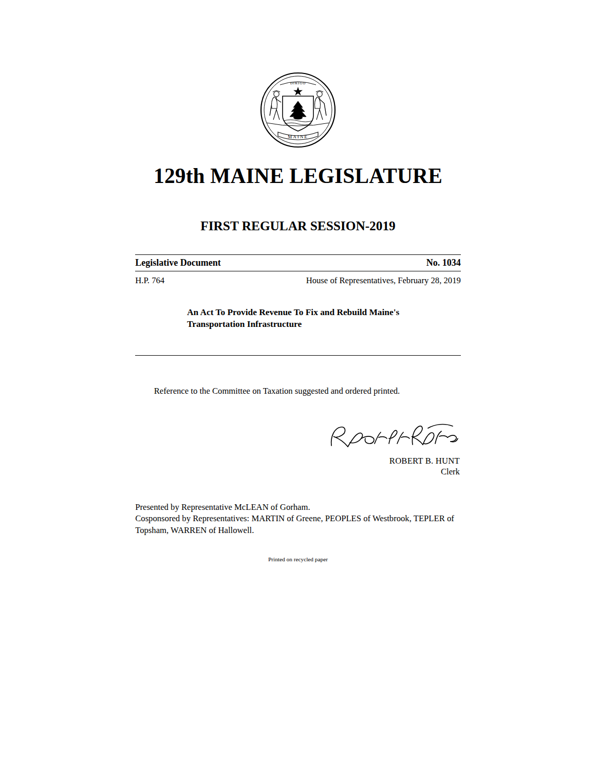DIRIGO MAINE
129th MAINE LEGISLATURE
FIRST REGULAR SESSION-2019
Legislative Document No. 1034
H.P. 764 House of Representatives, February 28, 2019
An Act To Provide Revenue To Fix and Rebuild Maine's
Transportation Infrastructure
Reference to the Committee on Taxation suggested and ordered printed.
ROBERT B. HUNT
Clerk
Presented by Representative McLEAN of Gorham.
Cosponsored by Representatives: MARTIN of Greene, PEOPLES of Westbrook, TEPLER of Topsham, WARREN of Hallowell.
Printed on recycled paper